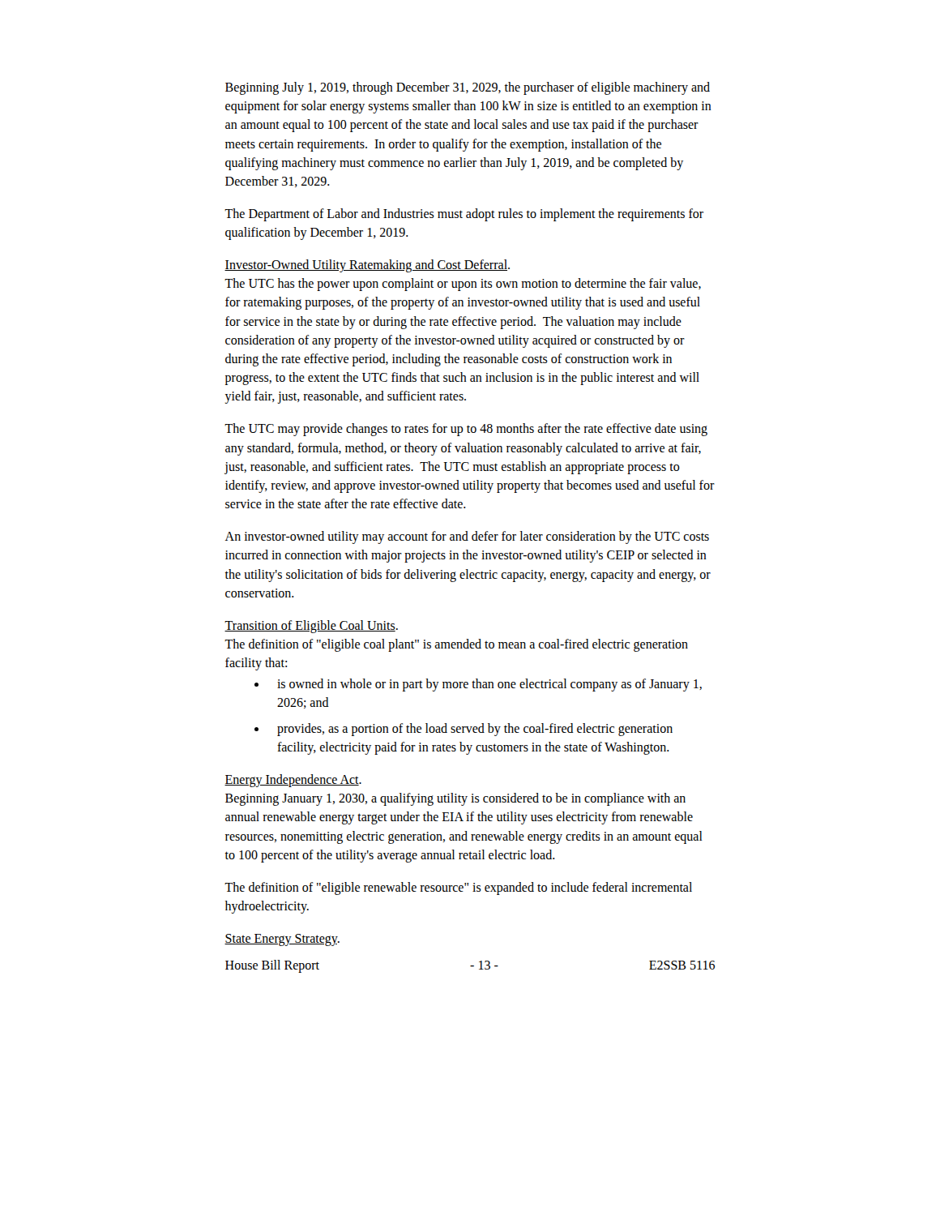Beginning July 1, 2019, through December 31, 2029, the purchaser of eligible machinery and equipment for solar energy systems smaller than 100 kW in size is entitled to an exemption in an amount equal to 100 percent of the state and local sales and use tax paid if the purchaser meets certain requirements. In order to qualify for the exemption, installation of the qualifying machinery must commence no earlier than July 1, 2019, and be completed by December 31, 2029.
The Department of Labor and Industries must adopt rules to implement the requirements for qualification by December 1, 2019.
Investor-Owned Utility Ratemaking and Cost Deferral.
The UTC has the power upon complaint or upon its own motion to determine the fair value, for ratemaking purposes, of the property of an investor-owned utility that is used and useful for service in the state by or during the rate effective period. The valuation may include consideration of any property of the investor-owned utility acquired or constructed by or during the rate effective period, including the reasonable costs of construction work in progress, to the extent the UTC finds that such an inclusion is in the public interest and will yield fair, just, reasonable, and sufficient rates.
The UTC may provide changes to rates for up to 48 months after the rate effective date using any standard, formula, method, or theory of valuation reasonably calculated to arrive at fair, just, reasonable, and sufficient rates. The UTC must establish an appropriate process to identify, review, and approve investor-owned utility property that becomes used and useful for service in the state after the rate effective date.
An investor-owned utility may account for and defer for later consideration by the UTC costs incurred in connection with major projects in the investor-owned utility's CEIP or selected in the utility's solicitation of bids for delivering electric capacity, energy, capacity and energy, or conservation.
Transition of Eligible Coal Units.
The definition of "eligible coal plant" is amended to mean a coal-fired electric generation facility that:
is owned in whole or in part by more than one electrical company as of January 1, 2026; and
provides, as a portion of the load served by the coal-fired electric generation facility, electricity paid for in rates by customers in the state of Washington.
Energy Independence Act.
Beginning January 1, 2030, a qualifying utility is considered to be in compliance with an annual renewable energy target under the EIA if the utility uses electricity from renewable resources, nonemitting electric generation, and renewable energy credits in an amount equal to 100 percent of the utility's average annual retail electric load.
The definition of "eligible renewable resource" is expanded to include federal incremental hydroelectricity.
State Energy Strategy.
House Bill Report - 13 - E2SSB 5116